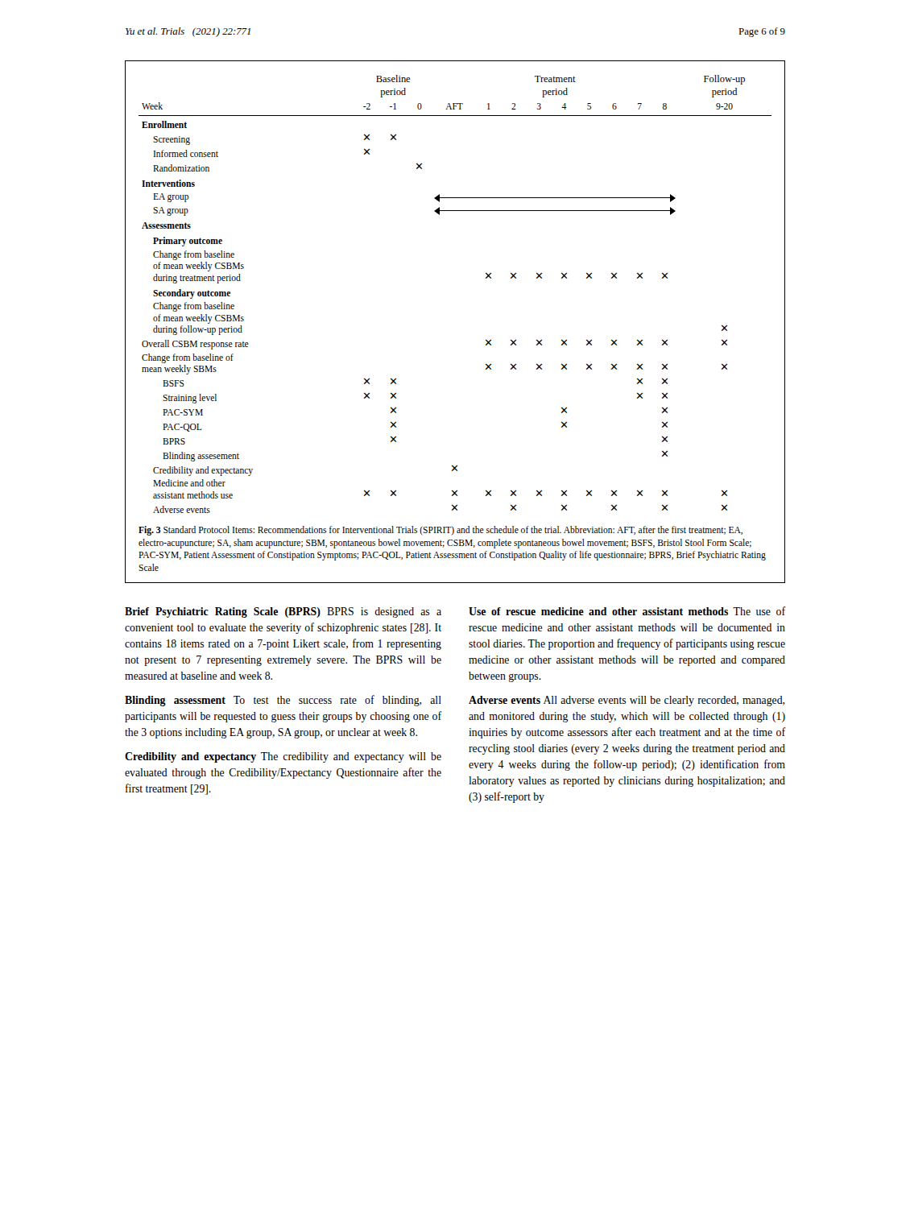Yu et al. Trials (2021) 22:771
Page 6 of 9
| | Baseline period | Treatment period | Follow-up period |
| --- | --- | --- | --- |
| Week | -2 | -1 | 0 | AFT | 1 | 2 | 3 | 4 | 5 | 6 | 7 | 8 | 9-20 |
| Enrollment |
| Screening | ✕ | ✕ | | | | | | | | | | | |
| Informed consent | ✕ | | | | | | | | | | | | |
| Randomization | | | ✕ | | | | | | | | | | |
| Interventions |
| EA group | | | | | |
| SA group | | | | | |
| Assessments |
| Primary outcome |
| Change from baseline of mean weekly CSBMs during treatment period | | | | | ✕ | ✕ | ✕ | ✕ | ✕ | ✕ | ✕ | ✕ | |
| Secondary outcome |
| Change from baseline of mean weekly CSBMs during follow-up period | | | | | | | | | | | | | ✕ |
| Overall CSBM response rate | | | | | ✕ | ✕ | ✕ | ✕ | ✕ | ✕ | ✕ | ✕ | ✕ |
| Change from baseline of mean weekly SBMs | | | | | ✕ | ✕ | ✕ | ✕ | ✕ | ✕ | ✕ | ✕ | ✕ |
| BSFS | ✕ | ✕ | | | | | | | | | ✕ | ✕ | |
| Straining level | ✕ | ✕ | | | | | | | | | ✕ | ✕ | |
| PAC-SYM | | ✕ | | | | | | ✕ | | | | ✕ | |
| PAC-QOL | | ✕ | | | | | | ✕ | | | | ✕ | |
| BPRS | | ✕ | | | | | | | | | | ✕ | |
| Blinding assesement | | | | | | | | | | | | ✕ | |
| Credibility and expectancy | | | | ✕ | | | | | | | | | |
| Medicine and other assistant methods use | ✕ | ✕ | | ✕ | ✕ | ✕ | ✕ | ✕ | ✕ | ✕ | ✕ | ✕ | ✕ |
| Adverse events | | | | ✕ | | ✕ | | ✕ | | ✕ | | ✕ | ✕ |
Fig. 3 Standard Protocol Items: Recommendations for Interventional Trials (SPIRIT) and the schedule of the trial. Abbreviation: AFT, after the first treatment; EA, electro-acupuncture; SA, sham acupuncture; SBM, spontaneous bowel movement; CSBM, complete spontaneous bowel movement; BSFS, Bristol Stool Form Scale; PAC-SYM, Patient Assessment of Constipation Symptoms; PAC-QOL, Patient Assessment of Constipation Quality of life questionnaire; BPRS, Brief Psychiatric Rating Scale
Brief Psychiatric Rating Scale (BPRS) BPRS is designed as a convenient tool to evaluate the severity of schizophrenic states [28]. It contains 18 items rated on a 7-point Likert scale, from 1 representing not present to 7 representing extremely severe. The BPRS will be measured at baseline and week 8.
Blinding assessment To test the success rate of blinding, all participants will be requested to guess their groups by choosing one of the 3 options including EA group, SA group, or unclear at week 8.
Credibility and expectancy The credibility and expectancy will be evaluated through the Credibility/Expectancy Questionnaire after the first treatment [29].
Use of rescue medicine and other assistant methods The use of rescue medicine and other assistant methods will be documented in stool diaries. The proportion and frequency of participants using rescue medicine or other assistant methods will be reported and compared between groups.
Adverse events All adverse events will be clearly recorded, managed, and monitored during the study, which will be collected through (1) inquiries by outcome assessors after each treatment and at the time of recycling stool diaries (every 2 weeks during the treatment period and every 4 weeks during the follow-up period); (2) identification from laboratory values as reported by clinicians during hospitalization; and (3) self-report by